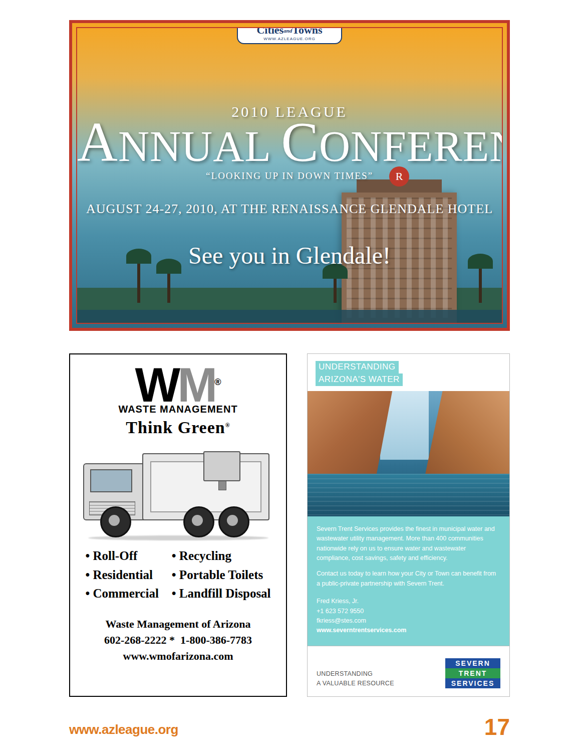League of Arizona
Citiesand Towns
WWW.AZLEAGUE.ORG
R
2010 LEAGUE
ANNUAL CONFERENCE
“LOOKING UP IN DOWN TIMES”
AUGUST 24-27, 2010, AT THE RENAISSANCE GLENDALE HOTEL
See you in Glendale!
WM®
WASTE MANAGEMENT
Think Green®
• Roll-Off
• Residential
• Commercial
• Recycling
• Portable Toilets
• Landfill Disposal
Waste Management of Arizona
602-268-2222 * 1-800-386-7783
www.wmofarizona.com
UNDERSTANDING
ARIZONA'S WATER
Severn Trent Services provides the finest in municipal water and wastewater utility management. More than 400 communities nationwide rely on us to ensure water and wastewater compliance, cost savings, safety and efficiency.
Contact us today to learn how your City or Town can benefit from a public-private partnership with Severn Trent.
Fred Kriess, Jr.
+1 623 572 9550
fkriess@stes.com
www.severntrentservices.com
UNDERSTANDING
A VALUABLE RESOURCE
SEVERN
TRENT
SERVICES
www.azleague.org
17